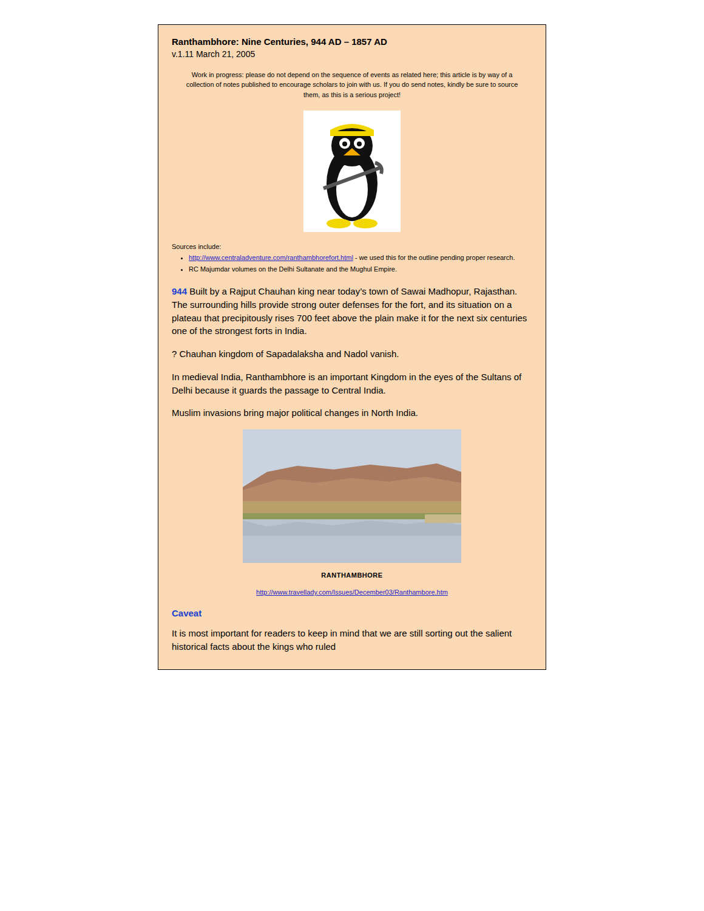Ranthambhore: Nine Centuries, 944 AD – 1857 AD
v.1.11 March 21, 2005
Work in progress: please do not depend on the sequence of events as related here; this article is by way of a collection of notes published to encourage scholars to join with us. If you do send notes, kindly be sure to source them, as this is a serious project!
Sources include:
http://www.centraladventure.com/ranthambhorefort.html - we used this for the outline pending proper research.
RC Majumdar volumes on the Delhi Sultanate and the Mughul Empire.
944 Built by a Rajput Chauhan king near today’s town of Sawai Madhopur, Rajasthan. The surrounding hills provide strong outer defenses for the fort, and its situation on a plateau that precipitously rises 700 feet above the plain make it for the next six centuries one of the strongest forts in India.
? Chauhan kingdom of Sapadalaksha and Nadol vanish.
In medieval India, Ranthambhore is an important Kingdom in the eyes of the Sultans of Delhi because it guards the passage to Central India.
Muslim invasions bring major political changes in North India.
RANTHAMBHORE
http://www.travellady.com/Issues/December03/Ranthambore.htm
Caveat
It is most important for readers to keep in mind that we are still sorting out the salient historical facts about the kings who ruled